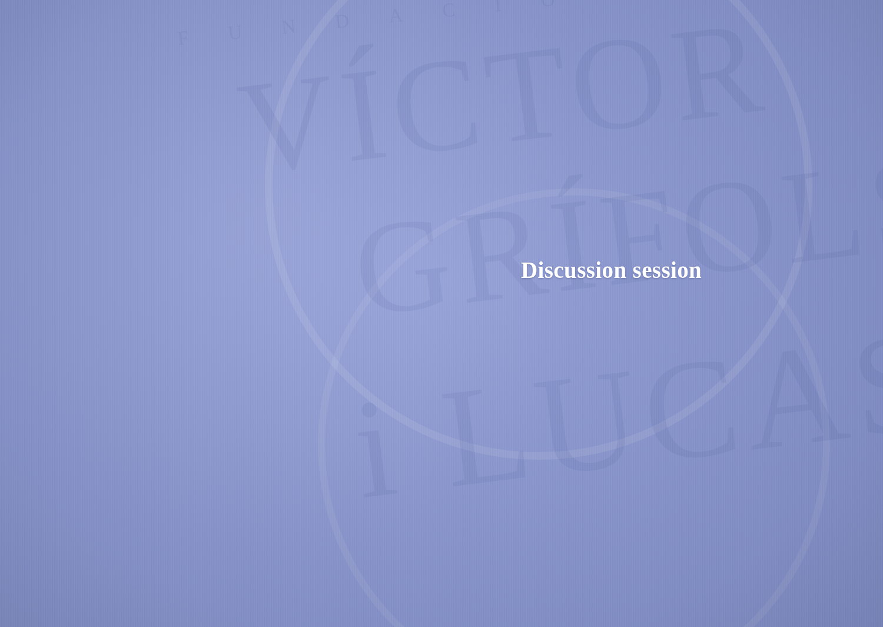F U N D A C I Ó VÍCTOR GRÍFOLS i LUCAS
Discussion session